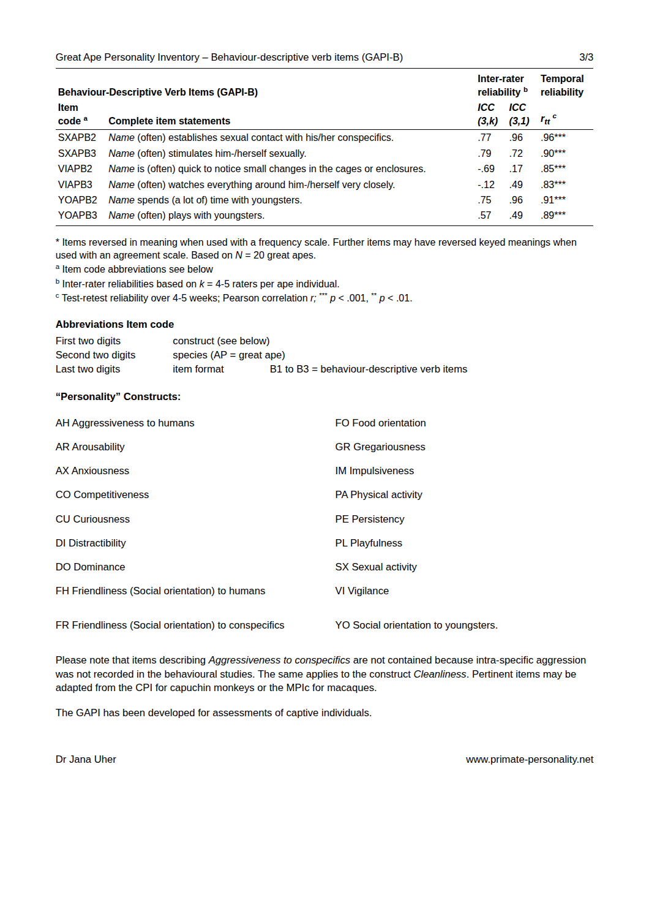Great Ape Personality Inventory – Behaviour-descriptive verb items (GAPI-B) 3/3
| Behaviour-Descriptive Verb Items (GAPI-B) | Inter-rater reliability b | Temporal reliability |
| --- | --- | --- |
| Item code a | Complete item statements | ICC (3, k ) | ICC (3, 1 ) | r tt c |
| SXAPB2 | Name (often) establishes sexual contact with his/her conspecifics. | .77 | .96 | .96*** |
| SXAPB3 | Name (often) stimulates him-/herself sexually. | .79 | .72 | .90*** |
| VIAPB2 | Name is (often) quick to notice small changes in the cages or enclosures. | -.69 | .17 | .85*** |
| VIAPB3 | Name (often) watches everything around him-/herself very closely. | -.12 | .49 | .83*** |
| YOAPB2 | Name spends (a lot of) time with youngsters. | .75 | .96 | .91*** |
| YOAPB3 | Name (often) plays with youngsters. | .57 | .49 | .89*** |
* Items reversed in meaning when used with a frequency scale. Further items may have reversed keyed meanings when used with an agreement scale. Based on N = 20 great apes.
a Item code abbreviations see below
b Inter-rater reliabilities based on k = 4-5 raters per ape individual.
c Test-retest reliability over 4-5 weeks; Pearson correlation r; *** p < .001, ** p < .01.
Abbreviations Item code
First two digits
construct (see below)
Second two digits
species (AP = great ape)
Last two digits
item format
B1 to B3 = behaviour-descriptive verb items
“Personality” Constructs:
AH Aggressiveness to humans
AR Arousability
AX Anxiousness
CO Competitiveness
CU Curiousness
DI Distractibility
DO Dominance
FH Friendliness (Social orientation) to humans
FO Food orientation
GR Gregariousness
IM Impulsiveness
PA Physical activity
PE Persistency
PL Playfulness
SX Sexual activity
VI Vigilance
FR Friendliness (Social orientation) to conspecifics
YO Social orientation to youngsters.
Please note that items describing Aggressiveness to conspecifics are not contained because intra-specific aggression was not recorded in the behavioural studies. The same applies to the construct Cleanliness. Pertinent items may be adapted from the CPI for capuchin monkeys or the MPIc for macaques.
The GAPI has been developed for assessments of captive individuals.
Dr Jana Uher www.primate-personality.net